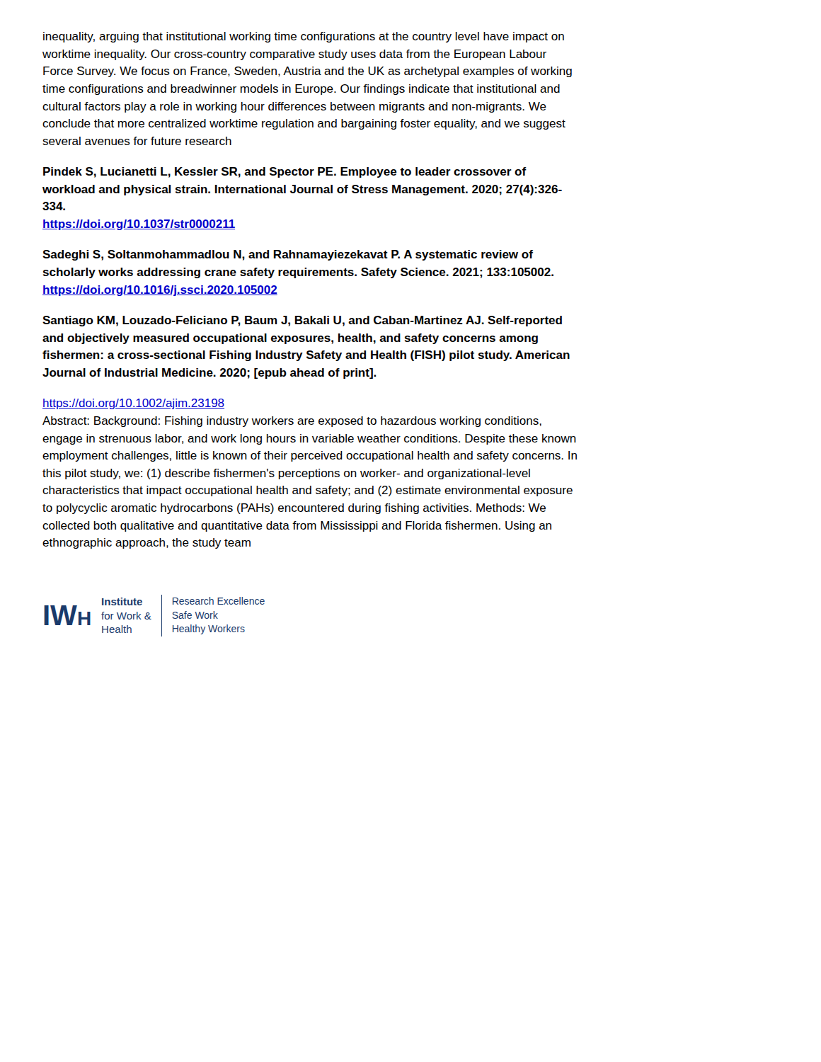inequality, arguing that institutional working time configurations at the country level have impact on worktime inequality. Our cross-country comparative study uses data from the European Labour Force Survey. We focus on France, Sweden, Austria and the UK as archetypal examples of working time configurations and breadwinner models in Europe. Our findings indicate that institutional and cultural factors play a role in working hour differences between migrants and non-migrants. We conclude that more centralized worktime regulation and bargaining foster equality, and we suggest several avenues for future research
Pindek S, Lucianetti L, Kessler SR, and Spector PE. Employee to leader crossover of workload and physical strain. International Journal of Stress Management. 2020; 27(4):326-334.
https://doi.org/10.1037/str0000211
Sadeghi S, Soltanmohammadlou N, and Rahnamayiezekavat P. A systematic review of scholarly works addressing crane safety requirements. Safety Science. 2021; 133:105002.
https://doi.org/10.1016/j.ssci.2020.105002
Santiago KM, Louzado-Feliciano P, Baum J, Bakali U, and Caban-Martinez AJ. Self-reported and objectively measured occupational exposures, health, and safety concerns among fishermen: a cross-sectional Fishing Industry Safety and Health (FISH) pilot study. American Journal of Industrial Medicine. 2020; [epub ahead of print].
https://doi.org/10.1002/ajim.23198
Abstract: Background: Fishing industry workers are exposed to hazardous working conditions, engage in strenuous labor, and work long hours in variable weather conditions. Despite these known employment challenges, little is known of their perceived occupational health and safety concerns. In this pilot study, we: (1) describe fishermen's perceptions on worker- and organizational-level characteristics that impact occupational health and safety; and (2) estimate environmental exposure to polycyclic aromatic hydrocarbons (PAHs) encountered during fishing activities. Methods: We collected both qualitative and quantitative data from Mississippi and Florida fishermen. Using an ethnographic approach, the study team
IWH
Institute
for Work &
Health
Research Excellence
Safe Work
Healthy Workers